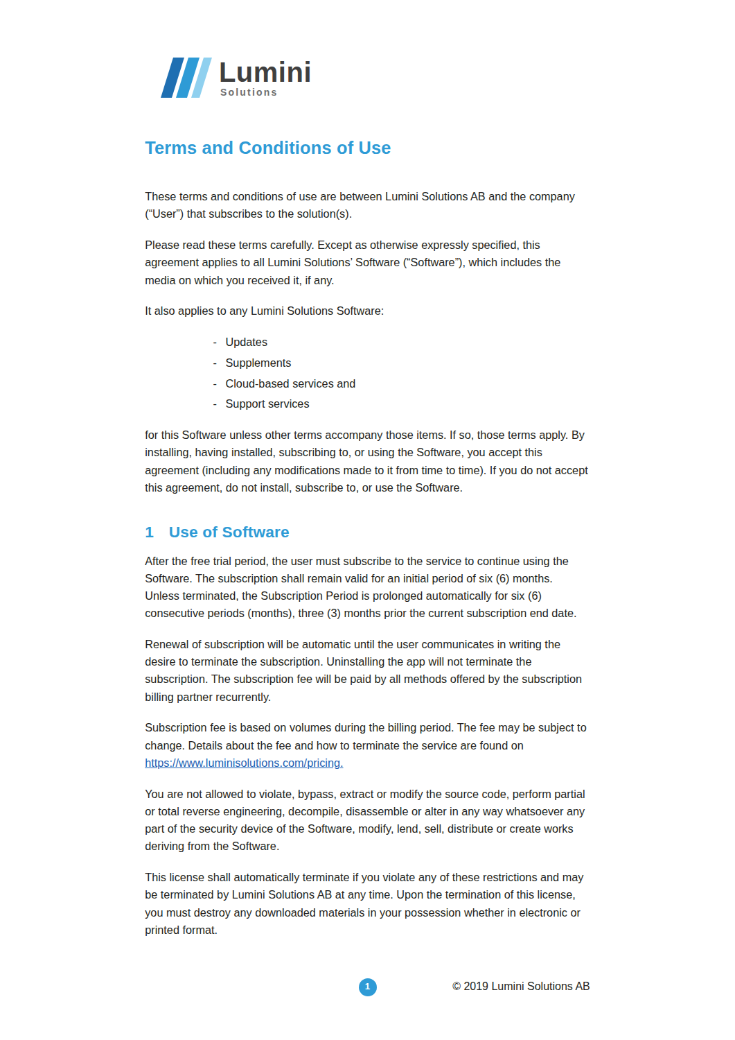Lumini Solutions
Terms and Conditions of Use
These terms and conditions of use are between Lumini Solutions AB and the company (“User”) that subscribes to the solution(s).
Please read these terms carefully. Except as otherwise expressly specified, this agreement applies to all Lumini Solutions’ Software (“Software”), which includes the media on which you received it, if any.
It also applies to any Lumini Solutions Software:
Updates
Supplements
Cloud-based services and
Support services
for this Software unless other terms accompany those items. If so, those terms apply. By installing, having installed, subscribing to, or using the Software, you accept this agreement (including any modifications made to it from time to time). If you do not accept this agreement, do not install, subscribe to, or use the Software.
1 Use of Software
After the free trial period, the user must subscribe to the service to continue using the Software. The subscription shall remain valid for an initial period of six (6) months. Unless terminated, the Subscription Period is prolonged automatically for six (6) consecutive periods (months), three (3) months prior the current subscription end date.
Renewal of subscription will be automatic until the user communicates in writing the desire to terminate the subscription. Uninstalling the app will not terminate the subscription. The subscription fee will be paid by all methods offered by the subscription billing partner recurrently.
Subscription fee is based on volumes during the billing period. The fee may be subject to change. Details about the fee and how to terminate the service are found on https://www.luminisolutions.com/pricing.
You are not allowed to violate, bypass, extract or modify the source code, perform partial or total reverse engineering, decompile, disassemble or alter in any way whatsoever any part of the security device of the Software, modify, lend, sell, distribute or create works deriving from the Software.
This license shall automatically terminate if you violate any of these restrictions and may be terminated by Lumini Solutions AB at any time. Upon the termination of this license, you must destroy any downloaded materials in your possession whether in electronic or printed format.
1
© 2019 Lumini Solutions AB